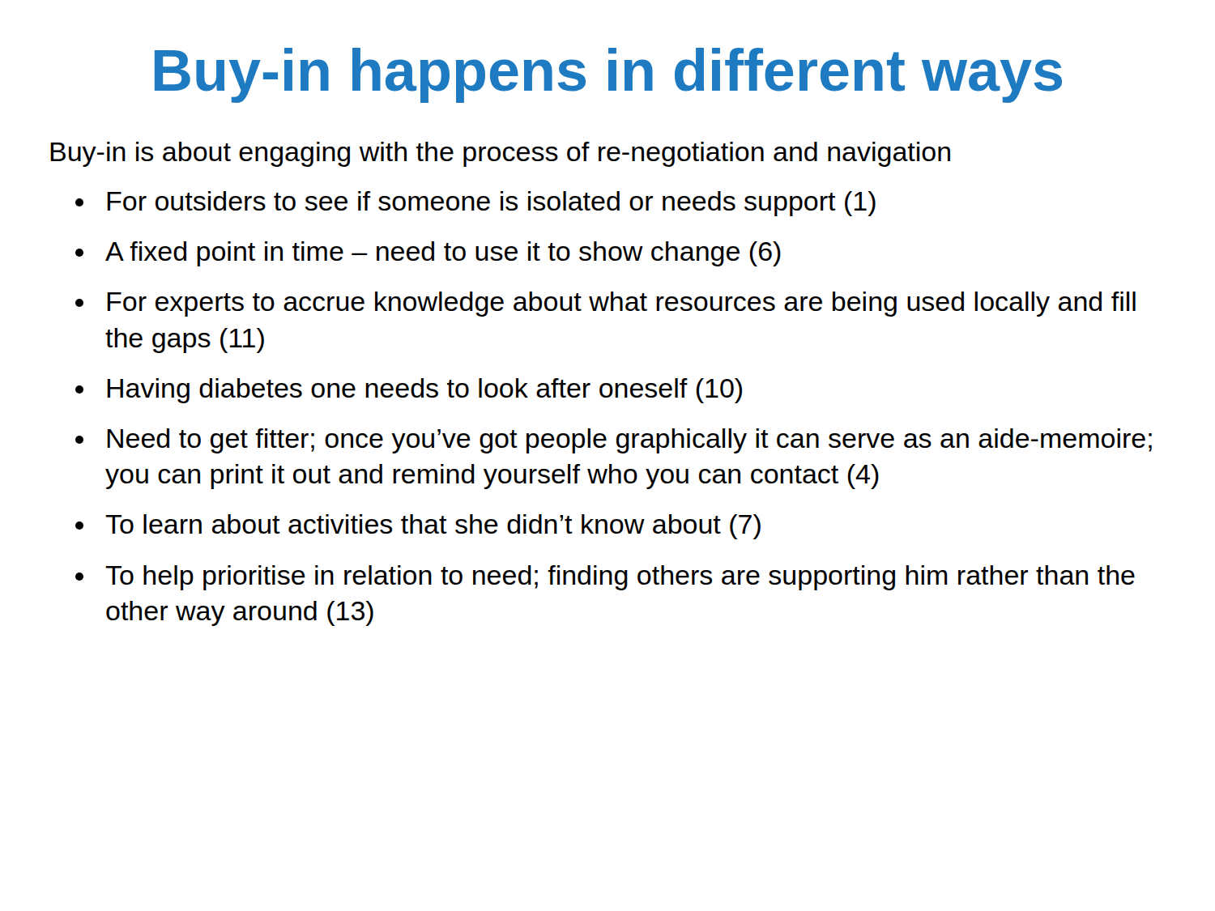Buy-in happens in different ways
Buy-in is about engaging with the process of re-negotiation and navigation
For outsiders to see if someone is isolated or needs support (1)
A fixed point in time – need to use it to show change (6)
For experts to accrue knowledge about what resources are being used locally and fill the gaps (11)
Having diabetes one needs to look after oneself (10)
Need to get fitter; once you’ve got people graphically it can serve as an aide-memoire; you can print it out and remind yourself who you can contact (4)
To learn about activities that she didn’t know about (7)
To help prioritise in relation to need; finding others are supporting him rather than the other way around (13)